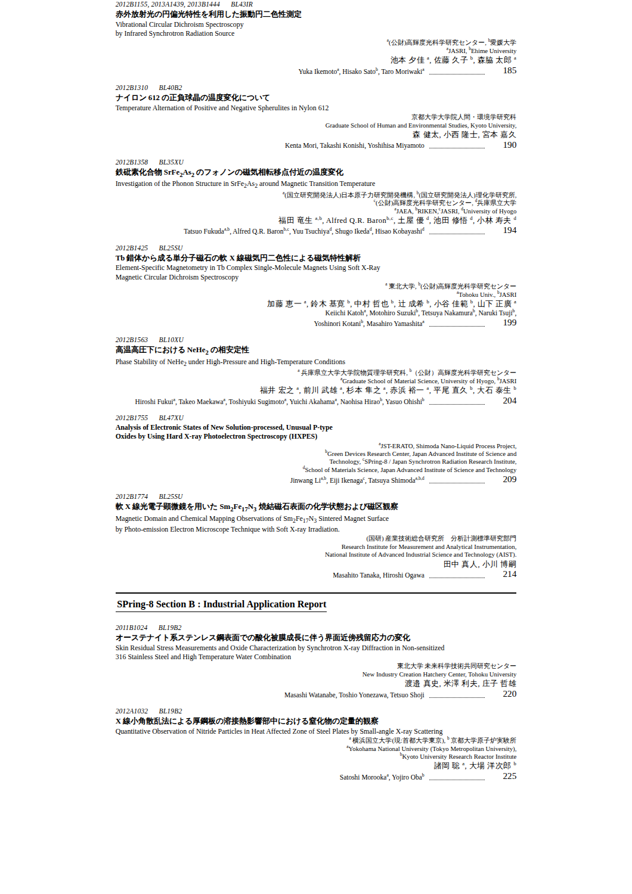2012B1155, 2013A1439, 2013B1444BL43IR
赤外放射光の円偏光特性を利用した振動円二色性測定
Vibrational Circular Dichroism Spectroscopyby Infrared Synchrotron Radiation Source
a(公財)高輝度光科学研究センター, b愛媛大学
aJASRI, bEhime University
池本 夕佳 a, 佐藤 久子 b, 森脇 太郎 a
Yuka Ikemotoa, Hisako Satob, Taro Moriwakia
185
2012B1310BL40B2
ナイロン 612 の正負球晶の温度変化について
Temperature Alternation of Positive and Negative Spherulites in Nylon 612
京都大学大学院人間・環境学研究科
Graduate School of Human and Environmental Studies, Kyoto University,
森 健太, 小西 隆士, 宮本 嘉久
Kenta Mori, Takashi Konishi, Yoshihisa Miyamoto
190
2012B1358BL35XU
鉄砒素化合物 SrFe2As2 のフォノンの磁気相転移点付近の温度変化
Investigation of the Phonon Structure in SrFe2As2 around Magnetic Transition Temperature
a(国立研究開発法人)日本原子力研究開発機構, b(国立研究開発法人)理化学研究所,
c(公財)高輝度光科学研究センター, d兵庫県立大学
aJAEA, bRIKEN,cJASRI, dUniversity of Hyogo
福田 竜生 a,b, Alfred Q.R. Baronb,c, 土屋 優 d, 池田 修悟 d, 小林 寿夫 d
Tatsuo Fukudaa,b, Alfred Q.R. Baronb,c, Yuu Tsuchiyad, Shugo Ikedad, Hisao Kobayashid
194
2012B1425BL25SU
Tb 錯体から成る単分子磁石の軟 X 線磁気円二色性による磁気特性解析
Element-Specific Magnetometry in Tb Complex Single-Molecule Magnets Using Soft X-RayMagnetic Circular Dichroism Spectroscopy
a 東北大学, b(公財)高輝度光科学研究センター
aTohoku Univ., bJASRI
加藤 恵一 a, 鈴木 基寛 b, 中村 哲也 b, 辻 成希 b, 小谷 佳範 b, 山下 正廣 a
Keiichi Katoha, Motohiro Suzukib, Tetsuya Nakamurab, Naruki Tsujib,
Yoshinori Kotanib, Masahiro Yamashitaa
199
2012B1563BL10XU
高温高圧下における NeHe2 の相安定性
Phase Stability of NeHe2 under High-Pressure and High-Temperature Conditions
a 兵庫県立大学大学院物質理学研究科, b（公財）高輝度光科学研究センター
aGraduate School of Material Science, University of Hyogo, bJASRI
福井 宏之 a, 前川 武雄 a, 杉本 隼之 a, 赤浜 裕一 a, 平尾 直久 b, 大石 泰生 b
Hiroshi Fukuia, Takeo Maekawaa, Toshiyuki Sugimotoa, Yuichi Akahamaa, Naohisa Hiraob, Yasuo Ohishib
204
2012B1755BL47XU
Analysis of Electronic States of New Solution-processed, Unusual P-typeOxides by Using Hard X-ray Photoelectron Spectroscopy (HXPES)
aJST-ERATO, Shimoda Nano-Liquid Process Project,
bGreen Devices Research Center, Japan Advanced Institute of Science and
Technology, cSPring-8 / Japan Synchrotron Radiation Research Institute,
dSchool of Materials Science, Japan Advanced Institute of Science and Technology
Jinwang Lia,b, Eiji Ikenagac, Tatsuya Shimodaa,b,d
209
2012B1774BL25SU
軟 X 線光電子顕微鏡を用いた Sm2Fe17N3 焼結磁石表面の化学状態および磁区観察
Magnetic Domain and Chemical Mapping Observations of Sm2Fe17N3 Sintered Magnet Surfaceby Photo-emission Electron Microscope Technique with Soft X-ray Irradiation.
(国研) 産業技術総合研究所　分析計測標準研究部門
Research Institute for Measurement and Analytical Instrumentation,
National Institute of Advanced Industrial Science and Technology (AIST).
田中 真人, 小川 博嗣
Masahito Tanaka, Hiroshi Ogawa
214
SPring-8 Section B : Industrial Application Report
2011B1024BL19B2
オーステナイト系ステンレス鋼表面での酸化被膜成長に伴う界面近傍残留応力の変化
Skin Residual Stress Measurements and Oxide Characterization by Synchrotron X-ray Diffraction in Non-sensitized316 Stainless Steel and High Temperature Water Combination
東北大学 未来科学技術共同研究センター
New Industry Creation Hatchery Center, Tohoku University
渡邉 真史, 米澤 利夫, 庄子 哲雄
Masashi Watanabe, Toshio Yonezawa, Tetsuo Shoji
220
2012A1032BL19B2
X 線小角散乱法による厚鋼板の溶接熱影響部中における窒化物の定量的観察
Quantitative Observation of Nitride Particles in Heat Affected Zone of Steel Plates by Small-angle X-ray Scattering
a 横浜国立大学(現:首都大学東京), b 京都大学原子炉実験所
aYokohama National University (Tokyo Metropolitan University),
bKyoto University Research Reactor Institute
諸岡 聡 a, 大場 洋次郎 b
Satoshi Morookaa, Yojiro Obab
225